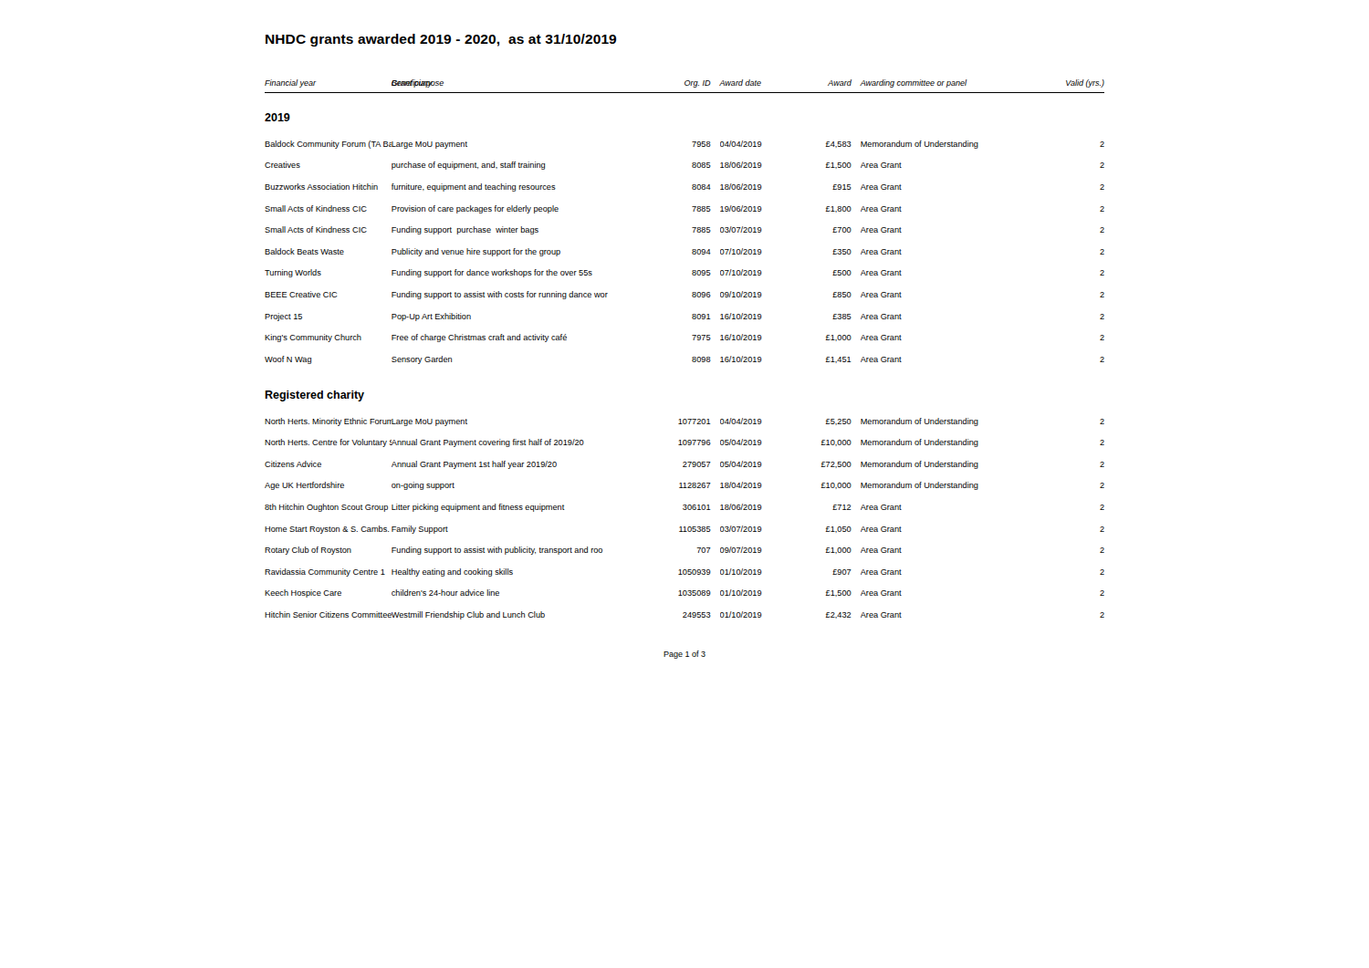NHDC grants awarded 2019 - 2020, as at 31/10/2019
| Financial year | Beneficiary | Grant purpose | Org. ID | Award date | Award | Awarding committee or panel | Valid (yrs.) |
| --- | --- | --- | --- | --- | --- | --- | --- |
| 2019 |
| Baldock Community Forum (TA Baldock Events Forum) | Large MoU payment | 7958 | 04/04/2019 | £4,583 | Memorandum of Understanding | 2 |
| Creatives | purchase of equipment, and, staff training | 8085 | 18/06/2019 | £1,500 | Area Grant | 2 |
| Buzzworks Association Hitchin | furniture, equipment and teaching resources | 8084 | 18/06/2019 | £915 | Area Grant | 2 |
| Small Acts of Kindness CIC | Provision of care packages for elderly people | 7885 | 19/06/2019 | £1,800 | Area Grant | 2 |
| Small Acts of Kindness CIC | Funding support purchase winter bags | 7885 | 03/07/2019 | £700 | Area Grant | 2 |
| Baldock Beats Waste | Publicity and venue hire support for the group | 8094 | 07/10/2019 | £350 | Area Grant | 2 |
| Turning Worlds | Funding support for dance workshops for the over 55s | 8095 | 07/10/2019 | £500 | Area Grant | 2 |
| BEEE Creative CIC | Funding support to assist with costs for running dance wor | 8096 | 09/10/2019 | £850 | Area Grant | 2 |
| Project 15 | Pop-Up Art Exhibition | 8091 | 16/10/2019 | £385 | Area Grant | 2 |
| King's Community Church | Free of charge Christmas craft and activity café | 7975 | 16/10/2019 | £1,000 | Area Grant | 2 |
| Woof N Wag | Sensory Garden | 8098 | 16/10/2019 | £1,451 | Area Grant | 2 |
| Registered charity |
| North Herts. Minority Ethnic Forum | Large MoU payment | 1077201 | 04/04/2019 | £5,250 | Memorandum of Understanding | 2 |
| North Herts. Centre for Voluntary Service | Annual Grant Payment covering first half of 2019/20 | 1097796 | 05/04/2019 | £10,000 | Memorandum of Understanding | 2 |
| Citizens Advice | Annual Grant Payment 1st half year 2019/20 | 279057 | 05/04/2019 | £72,500 | Memorandum of Understanding | 2 |
| Age UK Hertfordshire | on-going support | 1128267 | 18/04/2019 | £10,000 | Memorandum of Understanding | 2 |
| 8th Hitchin Oughton Scout Group | Litter picking equipment and fitness equipment | 306101 | 18/06/2019 | £712 | Area Grant | 2 |
| Home Start Royston & S. Cambs. | Family Support | 1105385 | 03/07/2019 | £1,050 | Area Grant | 2 |
| Rotary Club of Royston | Funding support to assist with publicity, transport and roo | 707 | 09/07/2019 | £1,000 | Area Grant | 2 |
| Ravidassia Community Centre 1 | Healthy eating and cooking skills | 1050939 | 01/10/2019 | £907 | Area Grant | 2 |
| Keech Hospice Care | children's 24-hour advice line | 1035089 | 01/10/2019 | £1,500 | Area Grant | 2 |
| Hitchin Senior Citizens Committee | Westmill Friendship Club and Lunch Club | 249553 | 01/10/2019 | £2,432 | Area Grant | 2 |
Page 1 of 3